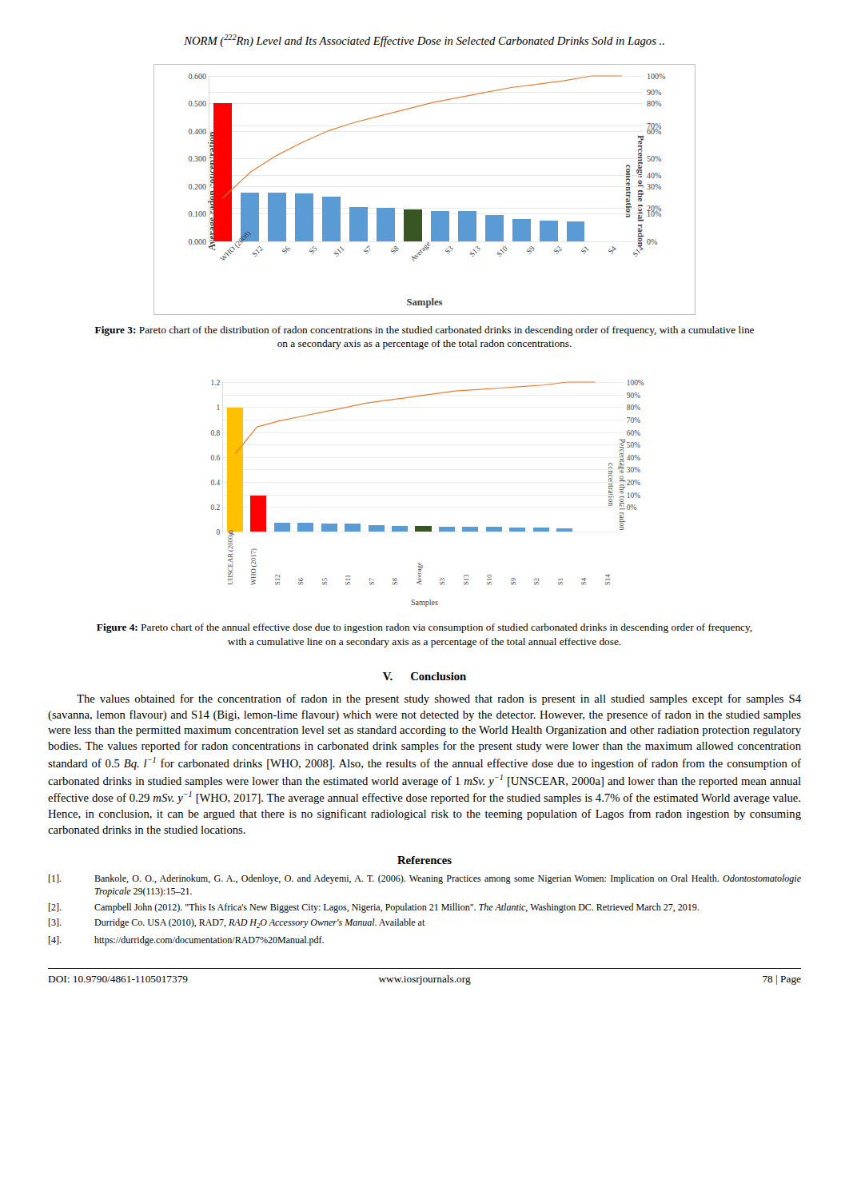NORM (222Rn) Level and Its Associated Effective Dose in Selected Carbonated Drinks Sold in Lagos ..
Average radon concentration
(Bq.l-1)
Percentage of the total radon
concentration
0.600100%
90%
0.50080%
70%
0.40060%
0.30050%
40%
0.20030%
20%
0.10010%
0.0000%
WHO (2008) S12 S6 S5 S11 S7 S8 Average S3 S13 S10 S9 S2 S1 S4 S14
Samples
Figure 3: Pareto chart of the distribution of radon concentrations in the studied carbonated drinks in descending order of frequency, with a cumulative line on a secondary axis as a percentage of the total radon concentrations.
Annual Effective dose (mSvy-1)
Percentage of the total radon
concentration
1.2100%
90%
180%
70%
0.860%
50%
0.640%
30%
0.420%
10%
0.20%
0
UIISCEAR (2000a) WHO (2017) S12 S6 S5 S11 S7 S8 Average S3 S13 S10 S9 S2 S1 S4 S14
Samples
Figure 4: Pareto chart of the annual effective dose due to ingestion radon via consumption of studied carbonated drinks in descending order of frequency, with a cumulative line on a secondary axis as a percentage of the total annual effective dose.
V. Conclusion
The values obtained for the concentration of radon in the present study showed that radon is present in all studied samples except for samples S4 (savanna, lemon flavour) and S14 (Bigi, lemon-lime flavour) which were not detected by the detector. However, the presence of radon in the studied samples were less than the permitted maximum concentration level set as standard according to the World Health Organization and other radiation protection regulatory bodies. The values reported for radon concentrations in carbonated drink samples for the present study were lower than the maximum allowed concentration standard of 0.5 Bq. l−1 for carbonated drinks [WHO, 2008]. Also, the results of the annual effective dose due to ingestion of radon from the consumption of carbonated drinks in studied samples were lower than the estimated world average of 1 mSv. y−1 [UNSCEAR, 2000a] and lower than the reported mean annual effective dose of 0.29 mSv. y−1 [WHO, 2017]. The average annual effective dose reported for the studied samples is 4.7% of the estimated World average value. Hence, in conclusion, it can be argued that there is no significant radiological risk to the teeming population of Lagos from radon ingestion by consuming carbonated drinks in the studied locations.
References
Bankole, O. O., Aderinokum, G. A., Odenloye, O. and Adeyemi, A. T. (2006). Weaning Practices among some Nigerian Women: Implication on Oral Health. Odontostomatologie Tropicale 29(113):15–21.
Campbell John (2012). "This Is Africa's New Biggest City: Lagos, Nigeria, Population 21 Million". The Atlantic, Washington DC. Retrieved March 27, 2019.
Durridge Co. USA (2010), RAD7, RAD H2O Accessory Owner's Manual. Available at
https://durridge.com/documentation/RAD7%20Manual.pdf.
DOI: 10.9790/4861-1105017379
www.iosrjournals.org
78 | Page